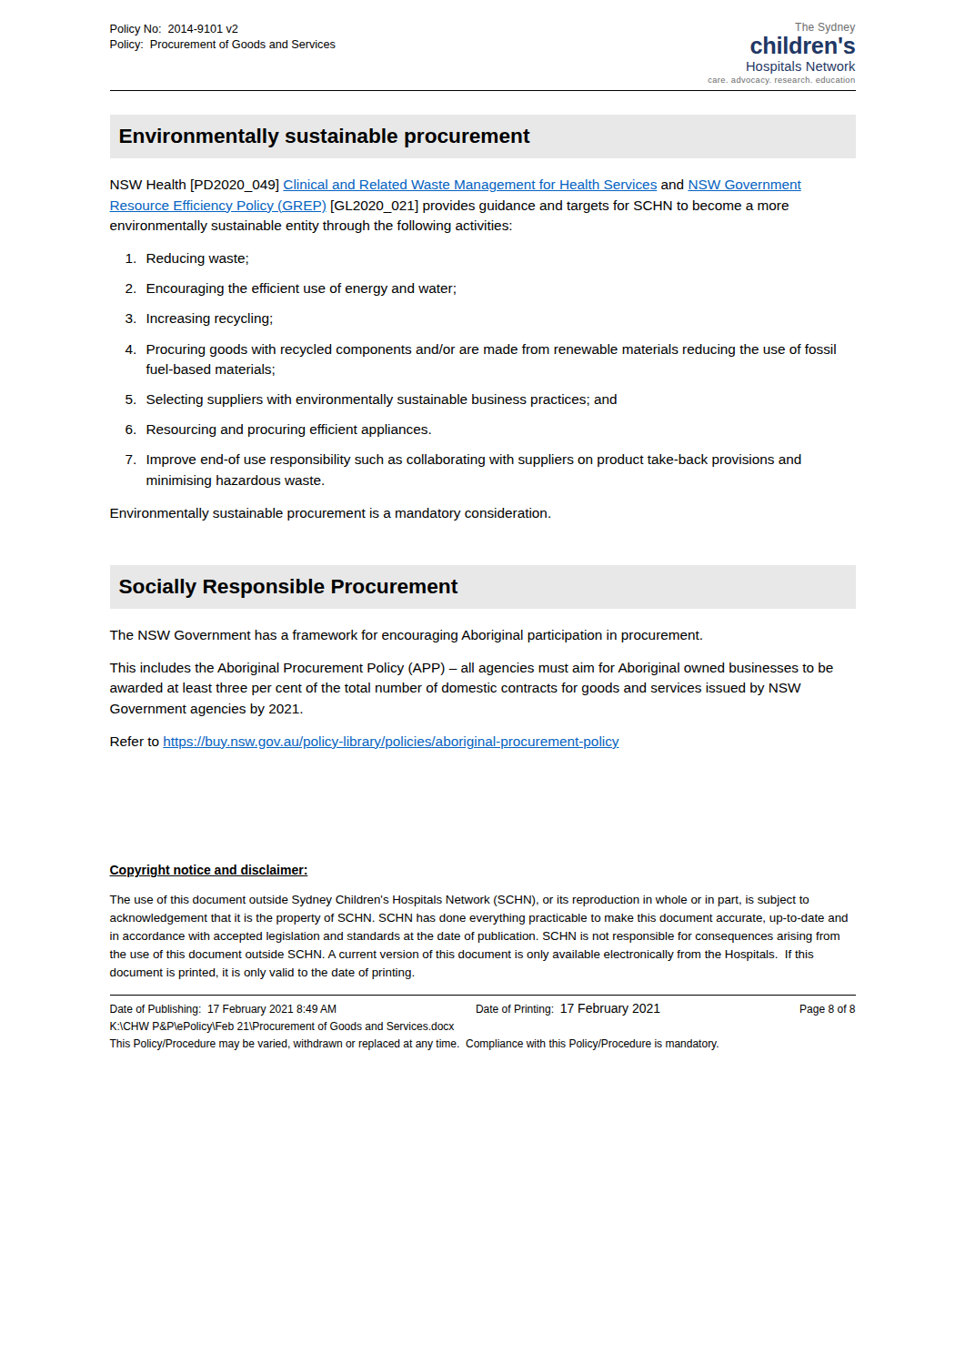Policy No: 2014-9101 v2
Policy: Procurement of Goods and Services
The Sydney
children's
Hospitals Network
care. advocacy. research. education
Environmentally sustainable procurement
NSW Health [PD2020_049] Clinical and Related Waste Management for Health Services and NSW Government Resource Efficiency Policy (GREP) [GL2020_021] provides guidance and targets for SCHN to become a more environmentally sustainable entity through the following activities:
Reducing waste;
Encouraging the efficient use of energy and water;
Increasing recycling;
Procuring goods with recycled components and/or are made from renewable materials reducing the use of fossil fuel-based materials;
Selecting suppliers with environmentally sustainable business practices; and
Resourcing and procuring efficient appliances.
Improve end-of use responsibility such as collaborating with suppliers on product take-back provisions and minimising hazardous waste.
Environmentally sustainable procurement is a mandatory consideration.
Socially Responsible Procurement
The NSW Government has a framework for encouraging Aboriginal participation in procurement.
This includes the Aboriginal Procurement Policy (APP) – all agencies must aim for Aboriginal owned businesses to be awarded at least three per cent of the total number of domestic contracts for goods and services issued by NSW Government agencies by 2021.
Refer to https://buy.nsw.gov.au/policy-library/policies/aboriginal-procurement-policy
Copyright notice and disclaimer:
The use of this document outside Sydney Children's Hospitals Network (SCHN), or its reproduction in whole or in part, is subject to acknowledgement that it is the property of SCHN. SCHN has done everything practicable to make this document accurate, up-to-date and in accordance with accepted legislation and standards at the date of publication. SCHN is not responsible for consequences arising from the use of this document outside SCHN. A current version of this document is only available electronically from the Hospitals. If this document is printed, it is only valid to the date of printing.
Date of Publishing: 17 February 2021 8:49 AM
Date of Printing: 17 February 2021
Page 8 of 8
K:\CHW P&P\ePolicy\Feb 21\Procurement of Goods and Services.docx
This Policy/Procedure may be varied, withdrawn or replaced at any time. Compliance with this Policy/Procedure is mandatory.